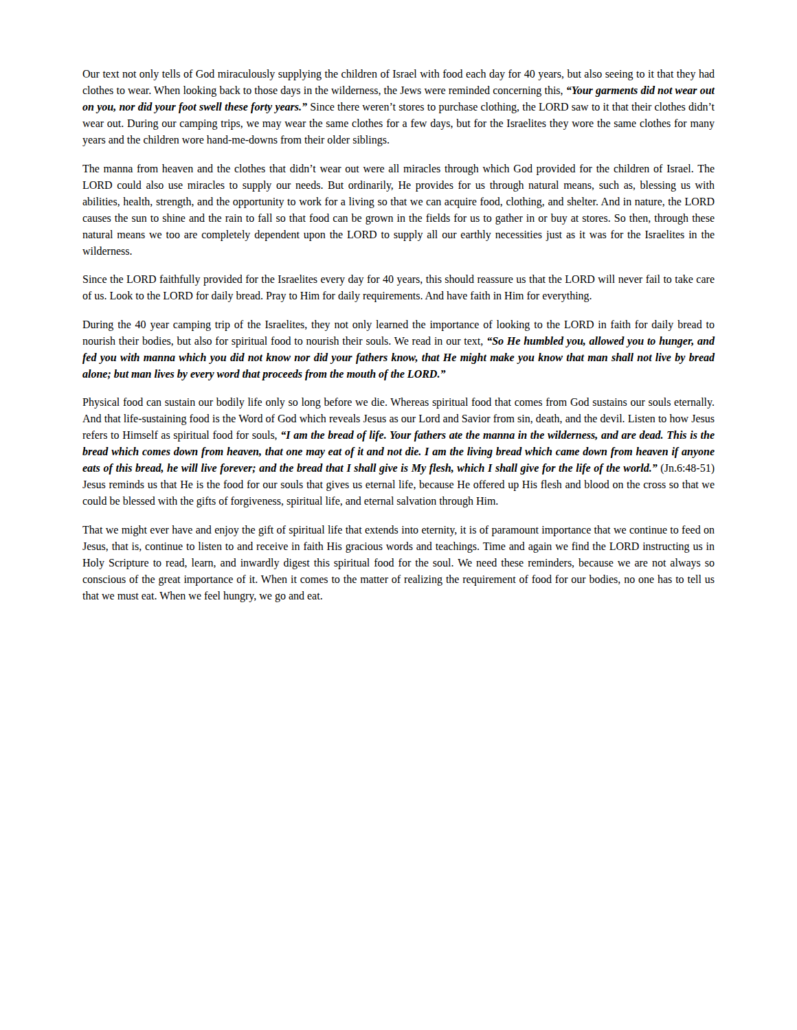Our text not only tells of God miraculously supplying the children of Israel with food each day for 40 years, but also seeing to it that they had clothes to wear. When looking back to those days in the wilderness, the Jews were reminded concerning this, “Your garments did not wear out on you, nor did your foot swell these forty years.” Since there weren’t stores to purchase clothing, the LORD saw to it that their clothes didn’t wear out. During our camping trips, we may wear the same clothes for a few days, but for the Israelites they wore the same clothes for many years and the children wore hand-me-downs from their older siblings.
The manna from heaven and the clothes that didn’t wear out were all miracles through which God provided for the children of Israel. The LORD could also use miracles to supply our needs. But ordinarily, He provides for us through natural means, such as, blessing us with abilities, health, strength, and the opportunity to work for a living so that we can acquire food, clothing, and shelter. And in nature, the LORD causes the sun to shine and the rain to fall so that food can be grown in the fields for us to gather in or buy at stores. So then, through these natural means we too are completely dependent upon the LORD to supply all our earthly necessities just as it was for the Israelites in the wilderness.
Since the LORD faithfully provided for the Israelites every day for 40 years, this should reassure us that the LORD will never fail to take care of us. Look to the LORD for daily bread. Pray to Him for daily requirements. And have faith in Him for everything.
During the 40 year camping trip of the Israelites, they not only learned the importance of looking to the LORD in faith for daily bread to nourish their bodies, but also for spiritual food to nourish their souls. We read in our text, “So He humbled you, allowed you to hunger, and fed you with manna which you did not know nor did your fathers know, that He might make you know that man shall not live by bread alone; but man lives by every word that proceeds from the mouth of the LORD.”
Physical food can sustain our bodily life only so long before we die. Whereas spiritual food that comes from God sustains our souls eternally. And that life-sustaining food is the Word of God which reveals Jesus as our Lord and Savior from sin, death, and the devil. Listen to how Jesus refers to Himself as spiritual food for souls, “I am the bread of life. Your fathers ate the manna in the wilderness, and are dead. This is the bread which comes down from heaven, that one may eat of it and not die. I am the living bread which came down from heaven if anyone eats of this bread, he will live forever; and the bread that I shall give is My flesh, which I shall give for the life of the world.” (Jn.6:48-51) Jesus reminds us that He is the food for our souls that gives us eternal life, because He offered up His flesh and blood on the cross so that we could be blessed with the gifts of forgiveness, spiritual life, and eternal salvation through Him.
That we might ever have and enjoy the gift of spiritual life that extends into eternity, it is of paramount importance that we continue to feed on Jesus, that is, continue to listen to and receive in faith His gracious words and teachings. Time and again we find the LORD instructing us in Holy Scripture to read, learn, and inwardly digest this spiritual food for the soul. We need these reminders, because we are not always so conscious of the great importance of it. When it comes to the matter of realizing the requirement of food for our bodies, no one has to tell us that we must eat. When we feel hungry, we go and eat.